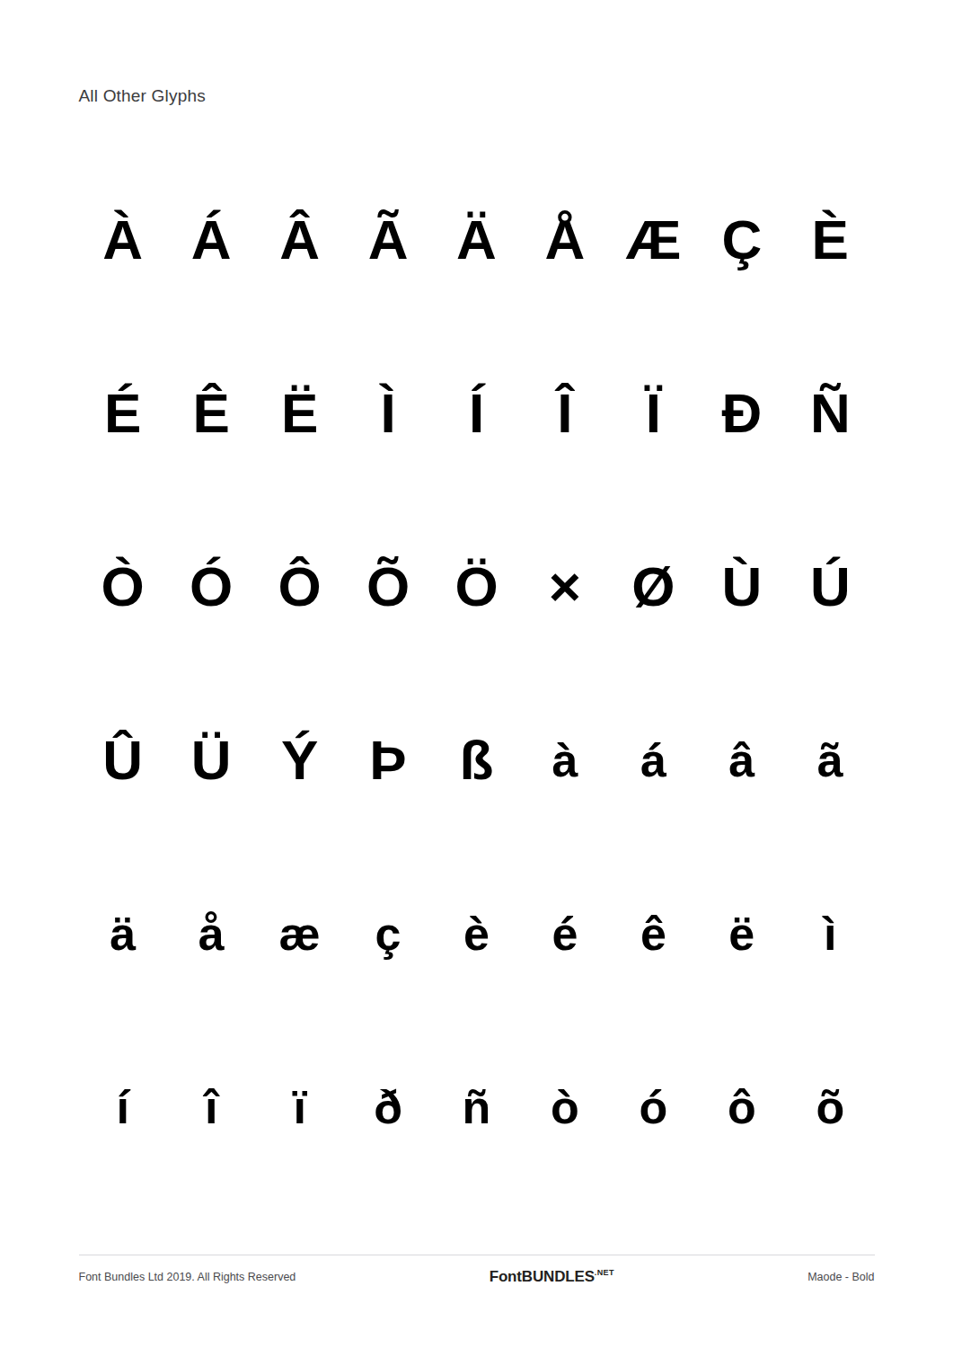All Other Glyphs
À
Á
Â
Ã
Ä
Å
Æ
Ç
È
É
Ê
Ë
Ì
Í
Î
Ï
Ð
Ñ
Ò
Ó
Ô
Õ
Ö
×
Ø
Ù
Ú
Û
Ü
Ý
Þ
ß
à
á
â
ã
ä
å
æ
ç
è
é
ê
ë
ì
í
î
ï
ð
ñ
ò
ó
ô
õ
Font Bundles Ltd 2019. All Rights Reserved
FontBUNDLES.NET
Maode - Bold